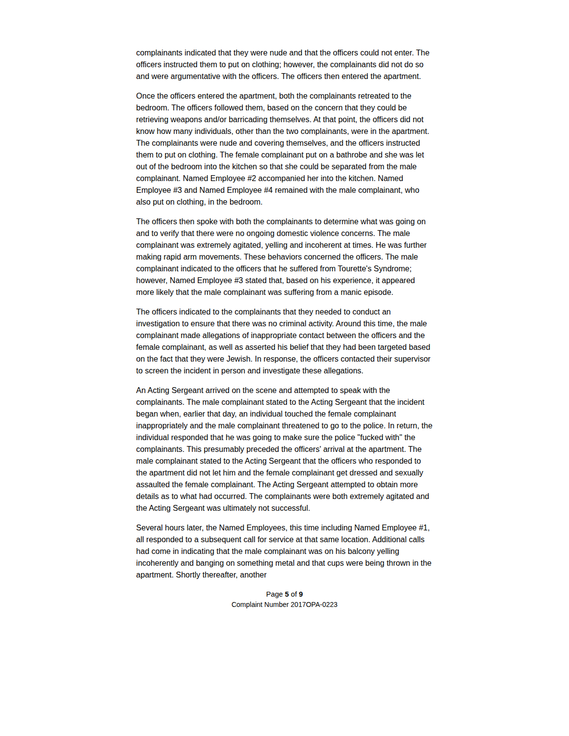complainants indicated that they were nude and that the officers could not enter. The officers instructed them to put on clothing; however, the complainants did not do so and were argumentative with the officers. The officers then entered the apartment.
Once the officers entered the apartment, both the complainants retreated to the bedroom. The officers followed them, based on the concern that they could be retrieving weapons and/or barricading themselves. At that point, the officers did not know how many individuals, other than the two complainants, were in the apartment. The complainants were nude and covering themselves, and the officers instructed them to put on clothing. The female complainant put on a bathrobe and she was let out of the bedroom into the kitchen so that she could be separated from the male complainant. Named Employee #2 accompanied her into the kitchen. Named Employee #3 and Named Employee #4 remained with the male complainant, who also put on clothing, in the bedroom.
The officers then spoke with both the complainants to determine what was going on and to verify that there were no ongoing domestic violence concerns. The male complainant was extremely agitated, yelling and incoherent at times. He was further making rapid arm movements. These behaviors concerned the officers. The male complainant indicated to the officers that he suffered from Tourette's Syndrome; however, Named Employee #3 stated that, based on his experience, it appeared more likely that the male complainant was suffering from a manic episode.
The officers indicated to the complainants that they needed to conduct an investigation to ensure that there was no criminal activity. Around this time, the male complainant made allegations of inappropriate contact between the officers and the female complainant, as well as asserted his belief that they had been targeted based on the fact that they were Jewish. In response, the officers contacted their supervisor to screen the incident in person and investigate these allegations.
An Acting Sergeant arrived on the scene and attempted to speak with the complainants. The male complainant stated to the Acting Sergeant that the incident began when, earlier that day, an individual touched the female complainant inappropriately and the male complainant threatened to go to the police. In return, the individual responded that he was going to make sure the police "fucked with" the complainants. This presumably preceded the officers' arrival at the apartment. The male complainant stated to the Acting Sergeant that the officers who responded to the apartment did not let him and the female complainant get dressed and sexually assaulted the female complainant. The Acting Sergeant attempted to obtain more details as to what had occurred. The complainants were both extremely agitated and the Acting Sergeant was ultimately not successful.
Several hours later, the Named Employees, this time including Named Employee #1, all responded to a subsequent call for service at that same location. Additional calls had come in indicating that the male complainant was on his balcony yelling incoherently and banging on something metal and that cups were being thrown in the apartment. Shortly thereafter, another
Page 5 of 9
Complaint Number 2017OPA-0223